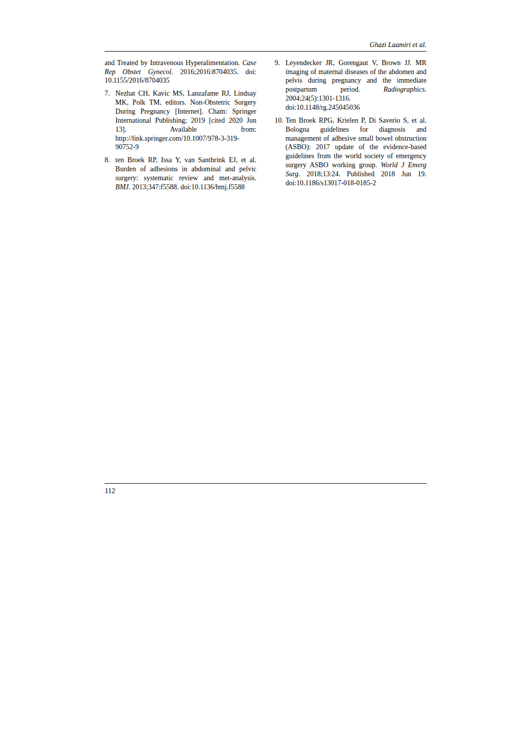Ghazi Laamiri et al.
and Treated by Intravenous Hyperalimentation. Case Rep Obstet Gynecol. 2016;2016:8704035. doi: 10.1155/2016/8704035
7. Nezhat CH, Kavic MS, Lanzafame RJ, Lindsay MK, Polk TM, editors. Non-Obstetric Surgery During Pregnancy [Internet]. Cham: Springer International Publishing; 2019 [cited 2020 Jun 13]. Available from: http://link.springer.com/10.1007/978-3-319-90752-9
8. ten Broek RP, Issa Y, van Santbrink EJ, et al. Burden of adhesions in abdominal and pelvic surgery: systematic review and met-analysis. BMJ. 2013;347:f5588. doi:10.1136/bmj.f5588
9. Leyendecker JR, Gorengaut V, Brown JJ. MR imaging of maternal diseases of the abdomen and pelvis during pregnancy and the immediate postpartum period. Radiographics. 2004;24(5):1301-1316. doi:10.1148/rg.245045036
10. Ten Broek RPG, Krielen P, Di Saverio S, et al. Bologna guidelines for diagnosis and management of adhesive small bowel obstruction (ASBO): 2017 update of the evidence-based guidelines from the world society of emergency surgery ASBO working group. World J Emerg Surg. 2018;13:24. Published 2018 Jun 19. doi:10.1186/s13017-018-0185-2
112